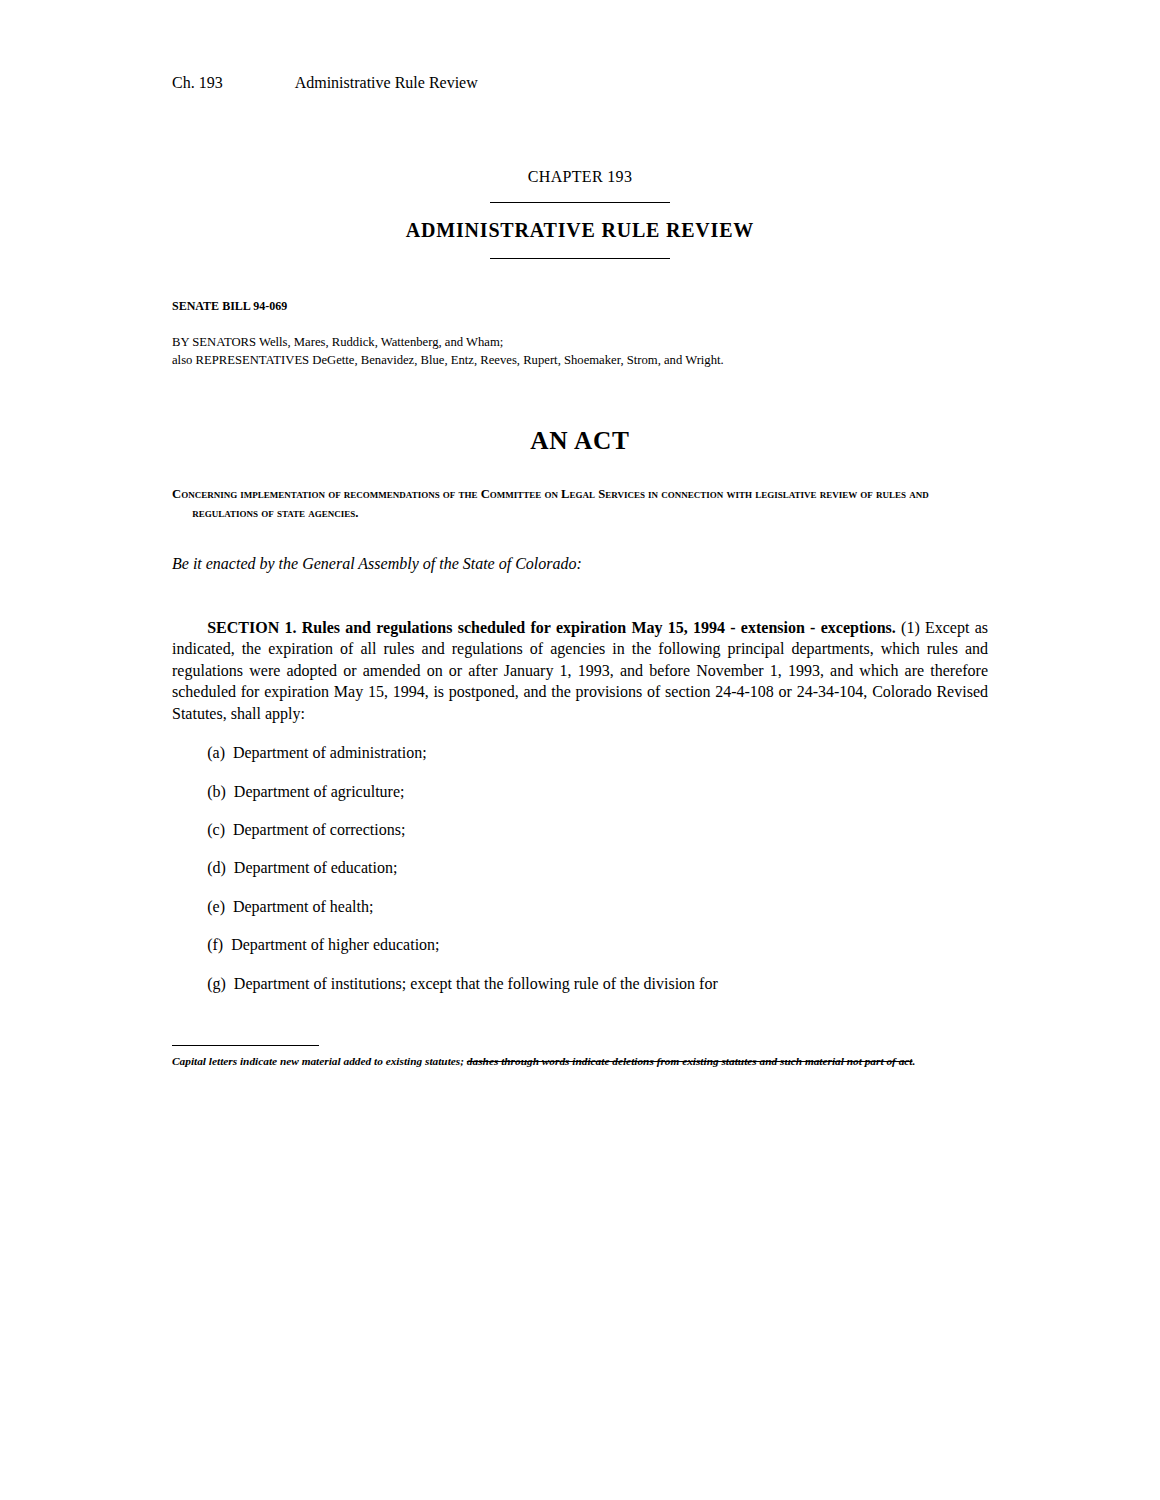Ch. 193 Administrative Rule Review
CHAPTER 193
ADMINISTRATIVE RULE REVIEW
SENATE BILL 94-069
BY SENATORS Wells, Mares, Ruddick, Wattenberg, and Wham;
also REPRESENTATIVES DeGette, Benavidez, Blue, Entz, Reeves, Rupert, Shoemaker, Strom, and Wright.
AN ACT
Concerning implementation of recommendations of the Committee on Legal Services in connection with legislative review of rules and regulations of state agencies.
Be it enacted by the General Assembly of the State of Colorado:
SECTION 1. Rules and regulations scheduled for expiration May 15, 1994 - extension - exceptions. (1) Except as indicated, the expiration of all rules and regulations of agencies in the following principal departments, which rules and regulations were adopted or amended on or after January 1, 1993, and before November 1, 1993, and which are therefore scheduled for expiration May 15, 1994, is postponed, and the provisions of section 24-4-108 or 24-34-104, Colorado Revised Statutes, shall apply:
(a) Department of administration;
(b) Department of agriculture;
(c) Department of corrections;
(d) Department of education;
(e) Department of health;
(f) Department of higher education;
(g) Department of institutions; except that the following rule of the division for
Capital letters indicate new material added to existing statutes; dashes through words indicate deletions from existing statutes and such material not part of act.